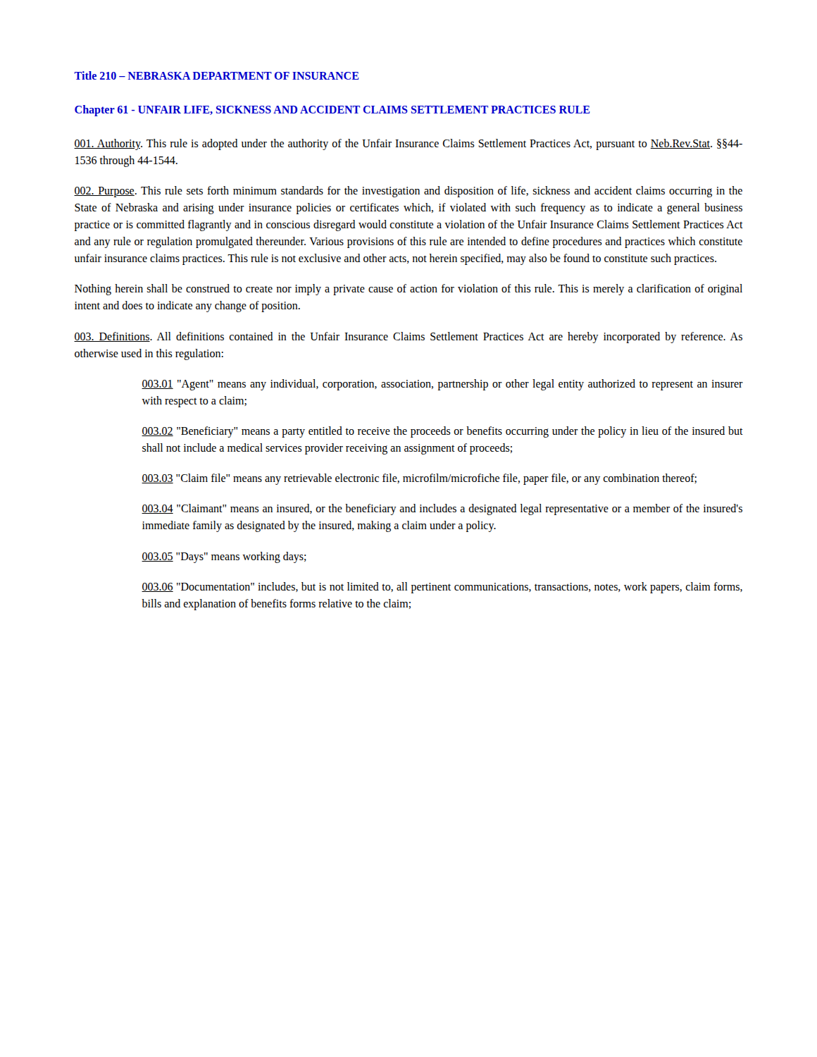Title 210 – NEBRASKA DEPARTMENT OF INSURANCE
Chapter 61 - UNFAIR LIFE, SICKNESS AND ACCIDENT CLAIMS SETTLEMENT PRACTICES RULE
001. Authority. This rule is adopted under the authority of the Unfair Insurance Claims Settlement Practices Act, pursuant to Neb.Rev.Stat. §§44-1536 through 44-1544.
002. Purpose. This rule sets forth minimum standards for the investigation and disposition of life, sickness and accident claims occurring in the State of Nebraska and arising under insurance policies or certificates which, if violated with such frequency as to indicate a general business practice or is committed flagrantly and in conscious disregard would constitute a violation of the Unfair Insurance Claims Settlement Practices Act and any rule or regulation promulgated thereunder. Various provisions of this rule are intended to define procedures and practices which constitute unfair insurance claims practices. This rule is not exclusive and other acts, not herein specified, may also be found to constitute such practices.
Nothing herein shall be construed to create nor imply a private cause of action for violation of this rule. This is merely a clarification of original intent and does to indicate any change of position.
003. Definitions. All definitions contained in the Unfair Insurance Claims Settlement Practices Act are hereby incorporated by reference. As otherwise used in this regulation:
003.01 "Agent" means any individual, corporation, association, partnership or other legal entity authorized to represent an insurer with respect to a claim;
003.02 "Beneficiary" means a party entitled to receive the proceeds or benefits occurring under the policy in lieu of the insured but shall not include a medical services provider receiving an assignment of proceeds;
003.03 "Claim file" means any retrievable electronic file, microfilm/microfiche file, paper file, or any combination thereof;
003.04 "Claimant" means an insured, or the beneficiary and includes a designated legal representative or a member of the insured's immediate family as designated by the insured, making a claim under a policy.
003.05 "Days" means working days;
003.06 "Documentation" includes, but is not limited to, all pertinent communications, transactions, notes, work papers, claim forms, bills and explanation of benefits forms relative to the claim;